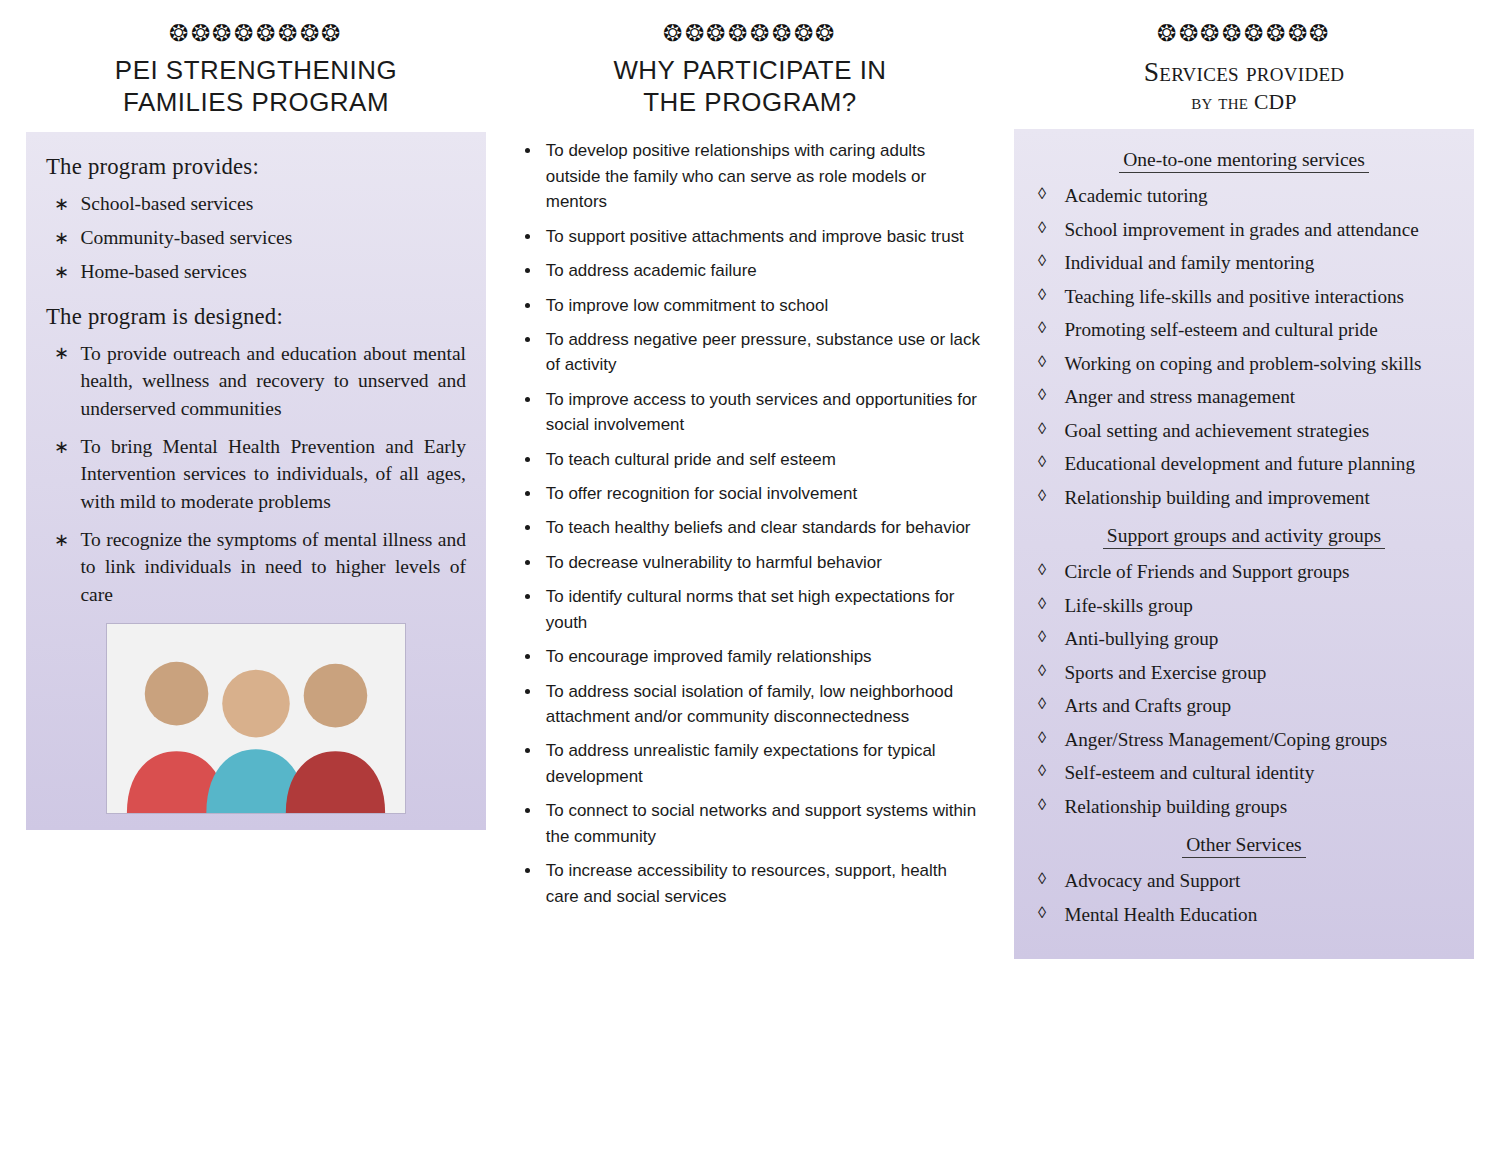❂❂❂❂❂❂❂❂
PEI Strengthening
Families Program
The program provides:
School-based services
Community-based services
Home-based services
The program is designed:
To provide outreach and education about mental health, wellness and recovery to unserved and underserved communities
To bring Mental Health Prevention and Early Intervention services to individuals, of all ages, with mild to moderate problems
To recognize the symptoms of mental illness and to link individuals in need to higher levels of care
❂❂❂❂❂❂❂❂
Why participate in
the program?
To develop positive relationships with caring adults outside the family who can serve as role models or mentors
To support positive attachments and improve basic trust
To address academic failure
To improve low commitment to school
To address negative peer pressure, substance use or lack of activity
To improve access to youth services and opportunities for social involvement
To teach cultural pride and self esteem
To offer recognition for social involvement
To teach healthy beliefs and clear standards for behavior
To decrease vulnerability to harmful behavior
To identify cultural norms that set high expectations for youth
To encourage improved family relationships
To address social isolation of family, low neighborhood attachment and/or community disconnectedness
To address unrealistic family expectations for typical development
To connect to social networks and support systems within the community
To increase accessibility to resources, support, health care and social services
❂❂❂❂❂❂❂❂
Services providedby the CDP
One-to-one mentoring services
Academic tutoring
School improvement in grades and attendance
Individual and family mentoring
Teaching life-skills and positive interactions
Promoting self-esteem and cultural pride
Working on coping and problem-solving skills
Anger and stress management
Goal setting and achievement strategies
Educational development and future planning
Relationship building and improvement
Support groups and activity groups
Circle of Friends and Support groups
Life-skills group
Anti-bullying group
Sports and Exercise group
Arts and Crafts group
Anger/Stress Management/Coping groups
Self-esteem and cultural identity
Relationship building groups
Other Services
Advocacy and Support
Mental Health Education